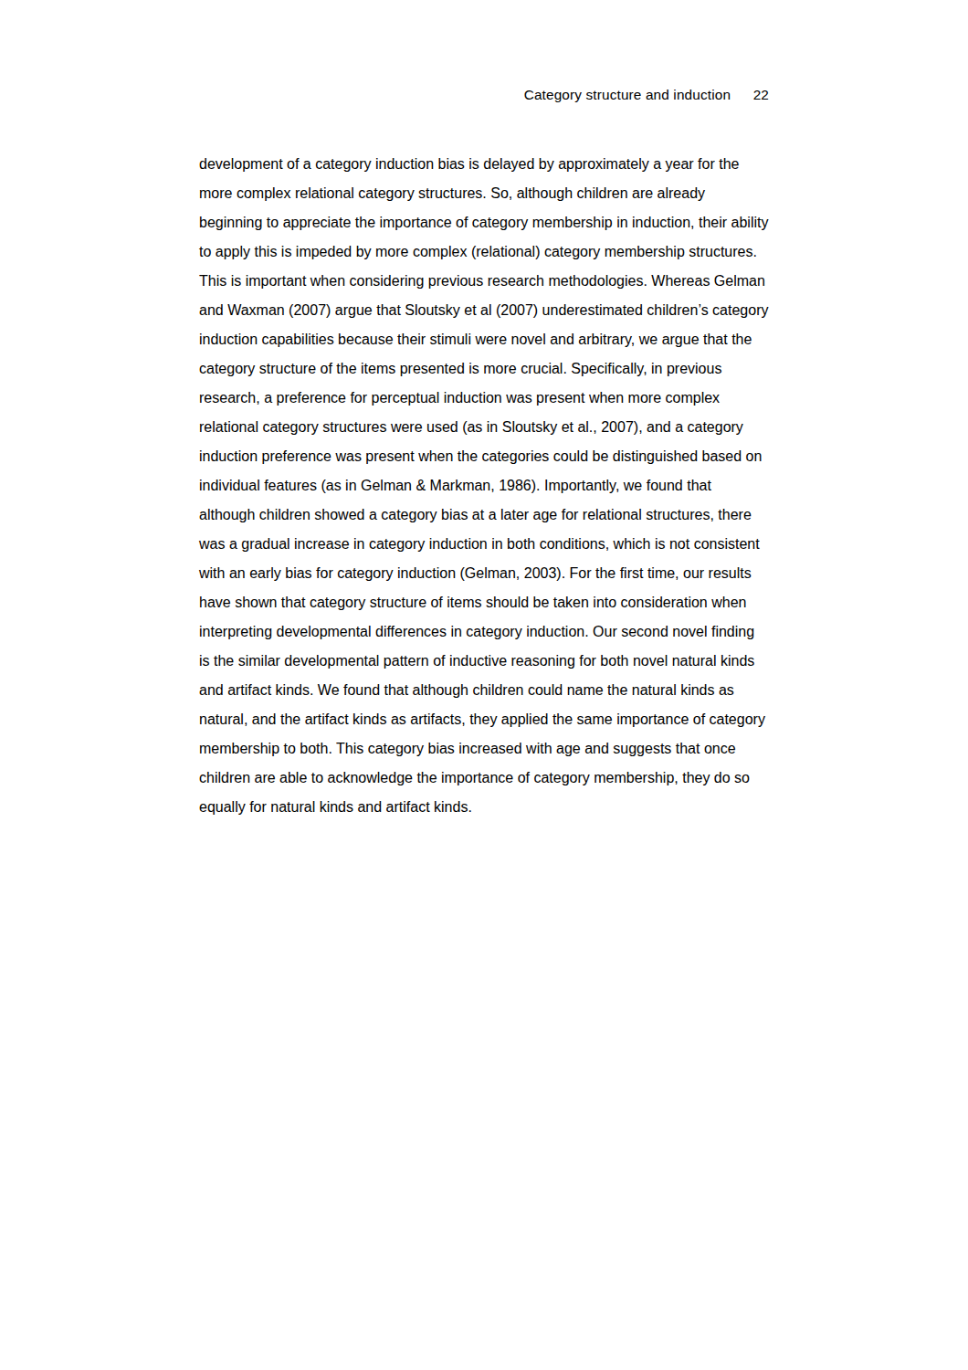Category structure and induction22
development of a category induction bias is delayed by approximately a year for the more complex relational category structures. So, although children are already beginning to appreciate the importance of category membership in induction, their ability to apply this is impeded by more complex (relational) category membership structures. This is important when considering previous research methodologies. Whereas Gelman and Waxman (2007) argue that Sloutsky et al (2007) underestimated children’s category induction capabilities because their stimuli were novel and arbitrary, we argue that the category structure of the items presented is more crucial. Specifically, in previous research, a preference for perceptual induction was present when more complex relational category structures were used (as in Sloutsky et al., 2007), and a category induction preference was present when the categories could be distinguished based on individual features (as in Gelman & Markman, 1986). Importantly, we found that although children showed a category bias at a later age for relational structures, there was a gradual increase in category induction in both conditions, which is not consistent with an early bias for category induction (Gelman, 2003). For the first time, our results have shown that category structure of items should be taken into consideration when interpreting developmental differences in category induction. Our second novel finding is the similar developmental pattern of inductive reasoning for both novel natural kinds and artifact kinds. We found that although children could name the natural kinds as natural, and the artifact kinds as artifacts, they applied the same importance of category membership to both. This category bias increased with age and suggests that once children are able to acknowledge the importance of category membership, they do so equally for natural kinds and artifact kinds.